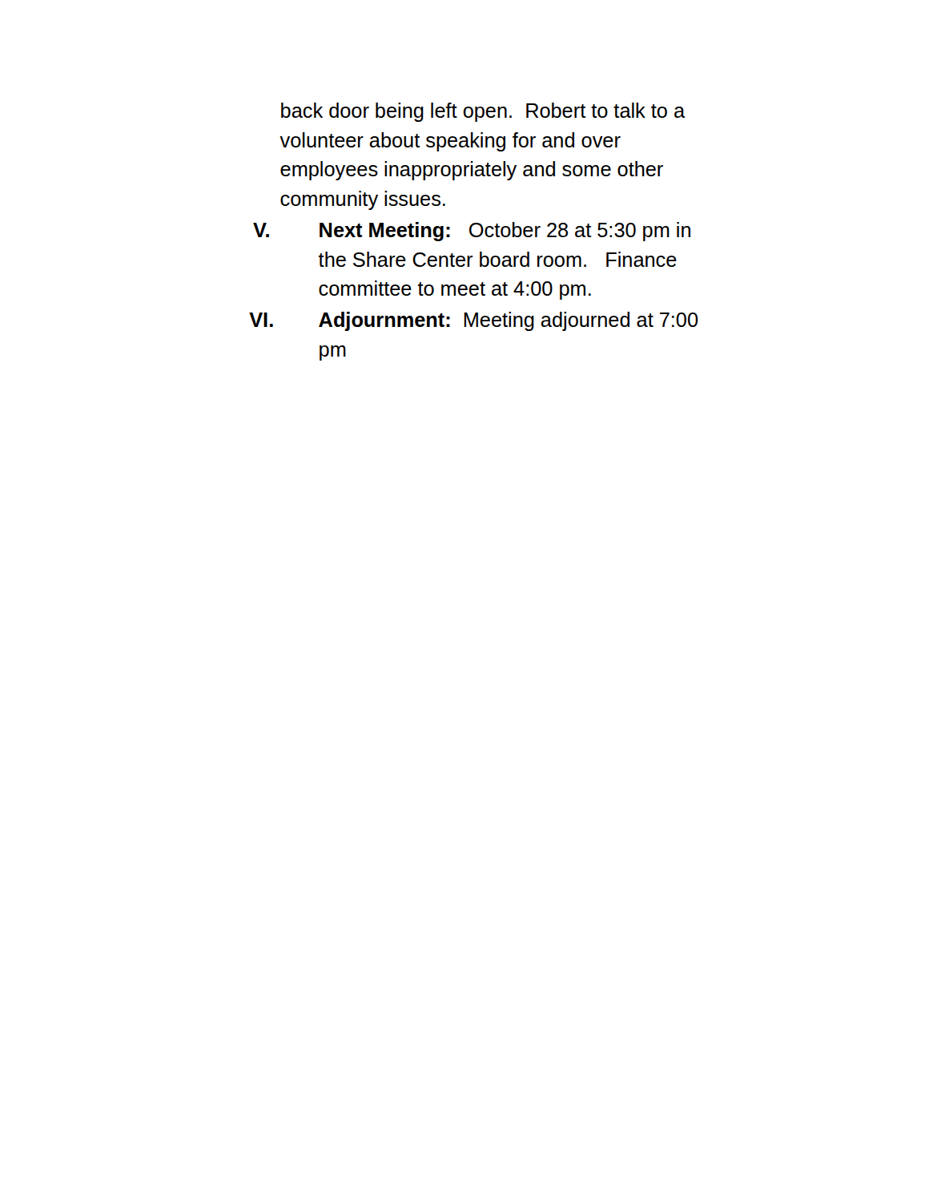back door being left open. Robert to talk to a volunteer about speaking for and over employees inappropriately and some other community issues.
V. Next Meeting: October 28 at 5:30 pm in the Share Center board room. Finance committee to meet at 4:00 pm.
VI. Adjournment: Meeting adjourned at 7:00 pm